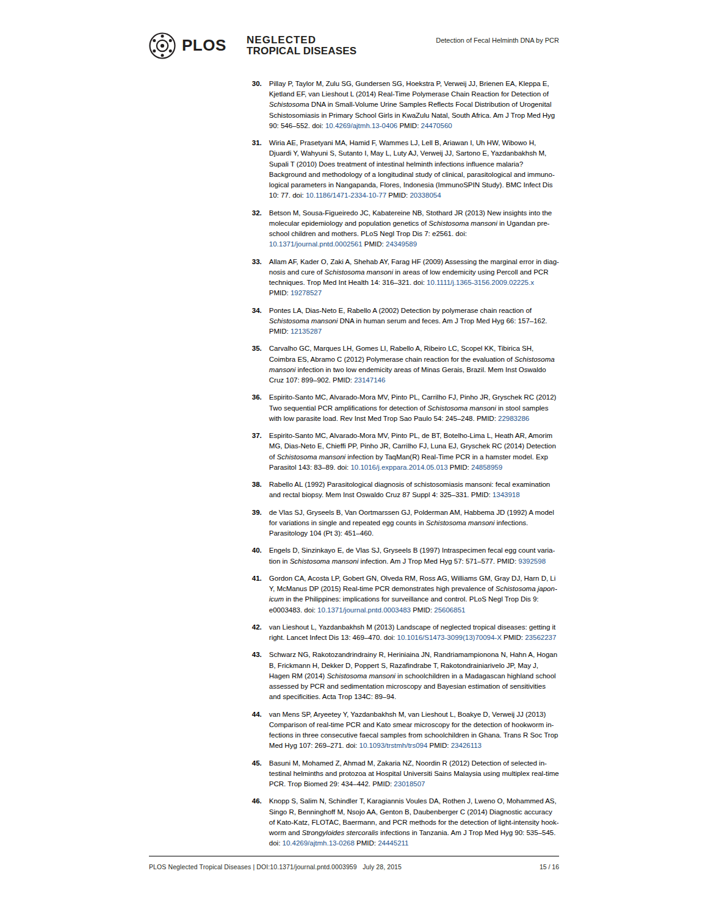PLOS
NEGLECTED TROPICAL DISEASES
Detection of Fecal Helminth DNA by PCR
30.
Pillay P, Taylor M, Zulu SG, Gundersen SG, Hoekstra P, Verweij JJ, Brienen EA, Kleppa E, Kjetland EF, van Lieshout L (2014) Real-Time Polymerase Chain Reaction for Detection of Schistosoma DNA in Small-Volume Urine Samples Reflects Focal Distribution of Urogenital Schistosomiasis in Primary School Girls in KwaZulu Natal, South Africa. Am J Trop Med Hyg 90: 546–552. doi: 10.4269/ajtmh.13-0406 PMID: 24470560
31.
Wiria AE, Prasetyani MA, Hamid F, Wammes LJ, Lell B, Ariawan I, Uh HW, Wibowo H, Djuardi Y, Wahyuni S, Sutanto I, May L, Luty AJ, Verweij JJ, Sartono E, Yazdanbakhsh M, Supali T (2010) Does treatment of intestinal helminth infections influence malaria? Background and methodology of a longitudinal study of clinical, parasitological and immunological parameters in Nangapanda, Flores, Indonesia (ImmunoSPIN Study). BMC Infect Dis 10: 77. doi: 10.1186/1471-2334-10-77 PMID: 20338054
32.
Betson M, Sousa-Figueiredo JC, Kabatereine NB, Stothard JR (2013) New insights into the molecular epidemiology and population genetics of Schistosoma mansoni in Ugandan pre-school children and mothers. PLoS Negl Trop Dis 7: e2561. doi: 10.1371/journal.pntd.0002561 PMID: 24349589
33.
Allam AF, Kader O, Zaki A, Shehab AY, Farag HF (2009) Assessing the marginal error in diagnosis and cure of Schistosoma mansoni in areas of low endemicity using Percoll and PCR techniques. Trop Med Int Health 14: 316–321. doi: 10.1111/j.1365-3156.2009.02225.x PMID: 19278527
34.
Pontes LA, Dias-Neto E, Rabello A (2002) Detection by polymerase chain reaction of Schistosoma mansoni DNA in human serum and feces. Am J Trop Med Hyg 66: 157–162. PMID: 12135287
35.
Carvalho GC, Marques LH, Gomes LI, Rabello A, Ribeiro LC, Scopel KK, Tibirica SH, Coimbra ES, Abramo C (2012) Polymerase chain reaction for the evaluation of Schistosoma mansoni infection in two low endemicity areas of Minas Gerais, Brazil. Mem Inst Oswaldo Cruz 107: 899–902. PMID: 23147146
36.
Espirito-Santo MC, Alvarado-Mora MV, Pinto PL, Carrilho FJ, Pinho JR, Gryschek RC (2012) Two sequential PCR amplifications for detection of Schistosoma mansoni in stool samples with low parasite load. Rev Inst Med Trop Sao Paulo 54: 245–248. PMID: 22983286
37.
Espirito-Santo MC, Alvarado-Mora MV, Pinto PL, de BT, Botelho-Lima L, Heath AR, Amorim MG, Dias-Neto E, Chieffi PP, Pinho JR, Carrilho FJ, Luna EJ, Gryschek RC (2014) Detection of Schistosoma mansoni infection by TaqMan(R) Real-Time PCR in a hamster model. Exp Parasitol 143: 83–89. doi: 10.1016/j.exppara.2014.05.013 PMID: 24858959
38.
Rabello AL (1992) Parasitological diagnosis of schistosomiasis mansoni: fecal examination and rectal biopsy. Mem Inst Oswaldo Cruz 87 Suppl 4: 325–331. PMID: 1343918
39.
de Vlas SJ, Gryseels B, Van Oortmarssen GJ, Polderman AM, Habbema JD (1992) A model for variations in single and repeated egg counts in Schistosoma mansoni infections. Parasitology 104 (Pt 3): 451–460.
40.
Engels D, Sinzinkayo E, de Vlas SJ, Gryseels B (1997) Intraspecimen fecal egg count variation in Schistosoma mansoni infection. Am J Trop Med Hyg 57: 571–577. PMID: 9392598
41.
Gordon CA, Acosta LP, Gobert GN, Olveda RM, Ross AG, Williams GM, Gray DJ, Harn D, Li Y, McManus DP (2015) Real-time PCR demonstrates high prevalence of Schistosoma japonicum in the Philippines: implications for surveillance and control. PLoS Negl Trop Dis 9: e0003483. doi: 10.1371/journal.pntd.0003483 PMID: 25606851
42.
van Lieshout L, Yazdanbakhsh M (2013) Landscape of neglected tropical diseases: getting it right. Lancet Infect Dis 13: 469–470. doi: 10.1016/S1473-3099(13)70094-X PMID: 23562237
43.
Schwarz NG, Rakotozandrindrainy R, Heriniaina JN, Randriamampionona N, Hahn A, Hogan B, Frickmann H, Dekker D, Poppert S, Razafindrabe T, Rakotondrainiarivelo JP, May J, Hagen RM (2014) Schistosoma mansoni in schoolchildren in a Madagascan highland school assessed by PCR and sedimentation microscopy and Bayesian estimation of sensitivities and specificities. Acta Trop 134C: 89–94.
44.
van Mens SP, Aryeetey Y, Yazdanbakhsh M, van Lieshout L, Boakye D, Verweij JJ (2013) Comparison of real-time PCR and Kato smear microscopy for the detection of hookworm infections in three consecutive faecal samples from schoolchildren in Ghana. Trans R Soc Trop Med Hyg 107: 269–271. doi: 10.1093/trstmh/trs094 PMID: 23426113
45.
Basuni M, Mohamed Z, Ahmad M, Zakaria NZ, Noordin R (2012) Detection of selected intestinal helminths and protozoa at Hospital Universiti Sains Malaysia using multiplex real-time PCR. Trop Biomed 29: 434–442. PMID: 23018507
46.
Knopp S, Salim N, Schindler T, Karagiannis Voules DA, Rothen J, Lweno O, Mohammed AS, Singo R, Benninghoff M, Nsojo AA, Genton B, Daubenberger C (2014) Diagnostic accuracy of Kato-Katz, FLOTAC, Baermann, and PCR methods for the detection of light-intensity hookworm and Strongyloides stercoralis infections in Tanzania. Am J Trop Med Hyg 90: 535–545. doi: 10.4269/ajtmh.13-0268 PMID: 24445211
PLOS Neglected Tropical Diseases | DOI:10.1371/journal.pntd.0003959 July 28, 2015
15 / 16